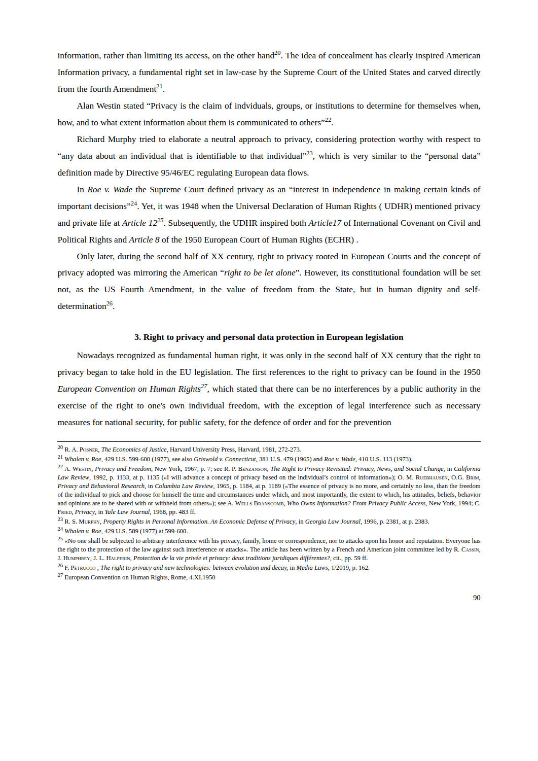information, rather than limiting its access, on the other hand20. The idea of concealment has clearly inspired American Information privacy, a fundamental right set in law-case by the Supreme Court of the United States and carved directly from the fourth Amendment21.
Alan Westin stated “Privacy is the claim of indviduals, groups, or institutions to determine for themselves when, how, and to what extent information about them is communicated to others”22.
Richard Murphy tried to elaborate a neutral approach to privacy, considering protection worthy with respect to “any data about an individual that is identifiable to that individual”23, which is very similar to the “personal data” definition made by Directive 95/46/EC regulating European data flows.
In Roe v. Wade the Supreme Court defined privacy as an “interest in independence in making certain kinds of important decisions”24. Yet, it was 1948 when the Universal Declaration of Human Rights ( UDHR) mentioned privacy and private life at Article 1225. Subsequently, the UDHR inspired both Article17 of International Covenant on Civil and Political Rights and Article 8 of the 1950 European Court of Human Rights (ECHR) .
Only later, during the second half of XX century, right to privacy rooted in European Courts and the concept of privacy adopted was mirroring the American “right to be let alone”. However, its constitutional foundation will be set not, as the US Fourth Amendment, in the value of freedom from the State, but in human dignity and self-determination26.
3. Right to privacy and personal data protection in European legislation
Nowadays recognized as fundamental human right, it was only in the second half of XX century that the right to privacy began to take hold in the EU legislation. The first references to the right to privacy can be found in the 1950 European Convention on Human Rights27, which stated that there can be no interferences by a public authority in the exercise of the right to one's own individual freedom, with the exception of legal interference such as necessary measures for national security, for public safety, for the defence of order and for the prevention
20 R. A. Posner, The Economics of Justice, Harvard University Press, Harvard, 1981, 272-273.
21 Whalen v. Roe, 429 U.S. 599-600 (1977), see also Griswold v. Connecticut, 381 U.S. 479 (1965) and Roe v. Wade, 410 U.S. 113 (1973).
22 A. Westin, Privacy and Freedom, New York, 1967, p. 7; see R. P. Benzanson, The Right to Privacy Revisited: Privacy, News, and Social Change, in California Law Review, 1992, p. 1133, at p. 1135 («I will advance a concept of privacy based on the individual’s control of information»); O. M. Ruebhausen, O.G. Brim, Privacy and Behavioral Research, in Columbia Law Review, 1965, p. 1184, at p. 1189 («The essence of privacy is no more, and certainly no less, than the freedom of the individual to pick and choose for himself the time and circumstances under which, and most importantly, the extent to which, his attitudes, beliefs, behavior and opinions are to be shared with or withheld from others»); see A. Wells Branscomb, Who Owns Information? From Privacy Public Access, New York, 1994; C. Fried, Privacy, in Yale Law Journal, 1968, pp. 483 ff.
23 R. S. Murphy, Property Rights in Personal Information. An Economic Defense of Privacy, in Georgia Law Journal, 1996, p. 2381, at p. 2383.
24 Whalen v. Roe, 429 U.S. 589 (1977) at 599-600.
25 «No one shall be subjected to arbitrary interference with his privacy, family, home or correspondence, nor to attacks upon his honor and reputation. Everyone has the right to the protection of the law against such interference or attacks». The article has been written by a French and American joint committee led by R. Cassin, J. Humphrey, J. L. Halperin, Protection de la vie privée et privacy: deux traditions juridiques différentes?, cit., pp. 59 ff.
26 F. Petrucco , The right to privacy and new technologies: between evolution and decay, in Media Laws, 1/2019, p. 162.
27 European Convention on Human Rights, Rome, 4.XI.1950
90